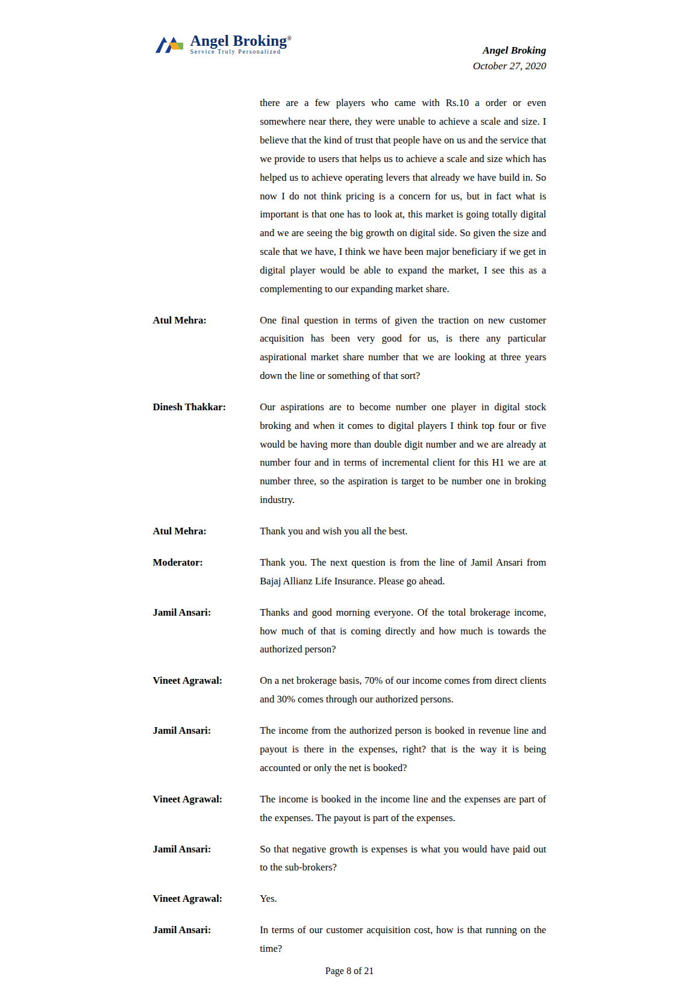Angel Broking®
Service Truly Personalized
Angel Broking
October 27, 2020
there are a few players who came with Rs.10 a order or even somewhere near there, they were unable to achieve a scale and size. I believe that the kind of trust that people have on us and the service that we provide to users that helps us to achieve a scale and size which has helped us to achieve operating levers that already we have build in. So now I do not think pricing is a concern for us, but in fact what is important is that one has to look at, this market is going totally digital and we are seeing the big growth on digital side. So given the size and scale that we have, I think we have been major beneficiary if we get in digital player would be able to expand the market, I see this as a complementing to our expanding market share.
Atul Mehra:
One final question in terms of given the traction on new customer acquisition has been very good for us, is there any particular aspirational market share number that we are looking at three years down the line or something of that sort?
Dinesh Thakkar:
Our aspirations are to become number one player in digital stock broking and when it comes to digital players I think top four or five would be having more than double digit number and we are already at number four and in terms of incremental client for this H1 we are at number three, so the aspiration is target to be number one in broking industry.
Atul Mehra:
Thank you and wish you all the best.
Moderator:
Thank you. The next question is from the line of Jamil Ansari from Bajaj Allianz Life Insurance. Please go ahead.
Jamil Ansari:
Thanks and good morning everyone. Of the total brokerage income, how much of that is coming directly and how much is towards the authorized person?
Vineet Agrawal:
On a net brokerage basis, 70% of our income comes from direct clients and 30% comes through our authorized persons.
Jamil Ansari:
The income from the authorized person is booked in revenue line and payout is there in the expenses, right? that is the way it is being accounted or only the net is booked?
Vineet Agrawal:
The income is booked in the income line and the expenses are part of the expenses. The payout is part of the expenses.
Jamil Ansari:
So that negative growth is expenses is what you would have paid out to the sub-brokers?
Vineet Agrawal:
Yes.
Jamil Ansari:
In terms of our customer acquisition cost, how is that running on the time?
Page 8 of 21